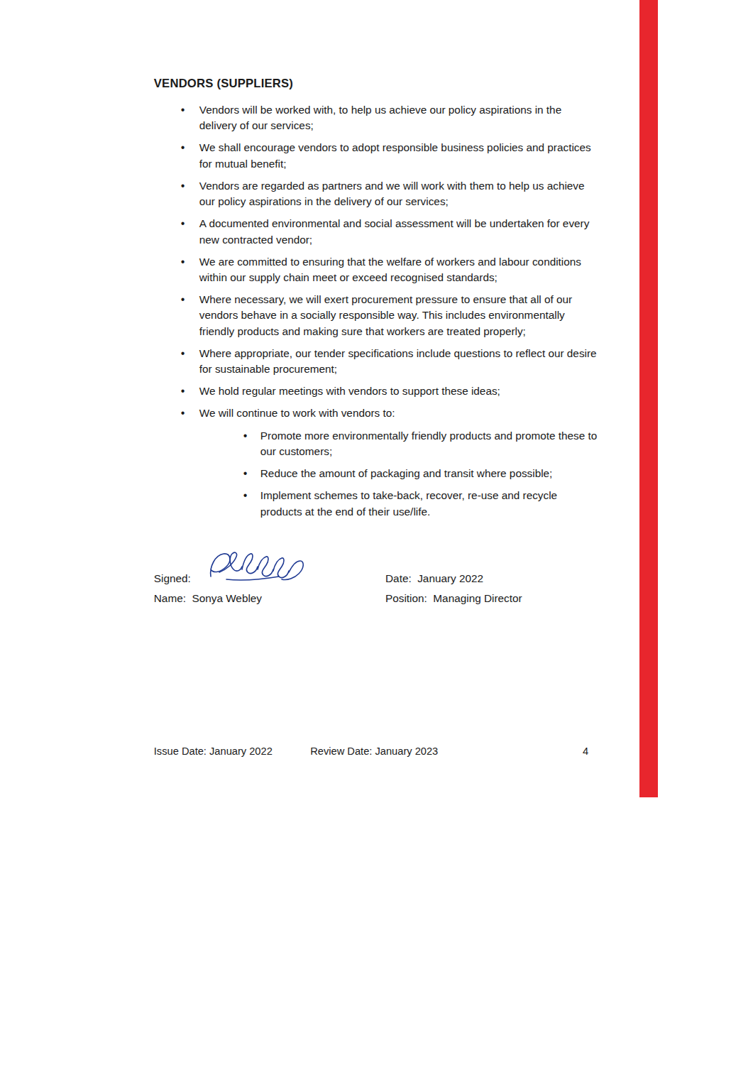VENDORS (SUPPLIERS)
Vendors will be worked with, to help us achieve our policy aspirations in the delivery of our services;
We shall encourage vendors to adopt responsible business policies and practices for mutual benefit;
Vendors are regarded as partners and we will work with them to help us achieve our policy aspirations in the delivery of our services;
A documented environmental and social assessment will be undertaken for every new contracted vendor;
We are committed to ensuring that the welfare of workers and labour conditions within our supply chain meet or exceed recognised standards;
Where necessary, we will exert procurement pressure to ensure that all of our vendors behave in a socially responsible way. This includes environmentally friendly products and making sure that workers are treated properly;
Where appropriate, our tender specifications include questions to reflect our desire for sustainable procurement;
We hold regular meetings with vendors to support these ideas;
We will continue to work with vendors to:
Promote more environmentally friendly products and promote these to our customers;
Reduce the amount of packaging and transit where possible;
Implement schemes to take-back, recover, re-use and recycle products at the end of their use/life.
Signed:
Date: January 2022
Name: Sonya Webley
Position: Managing Director
Issue Date: January 2022
Review Date: January 2023
4